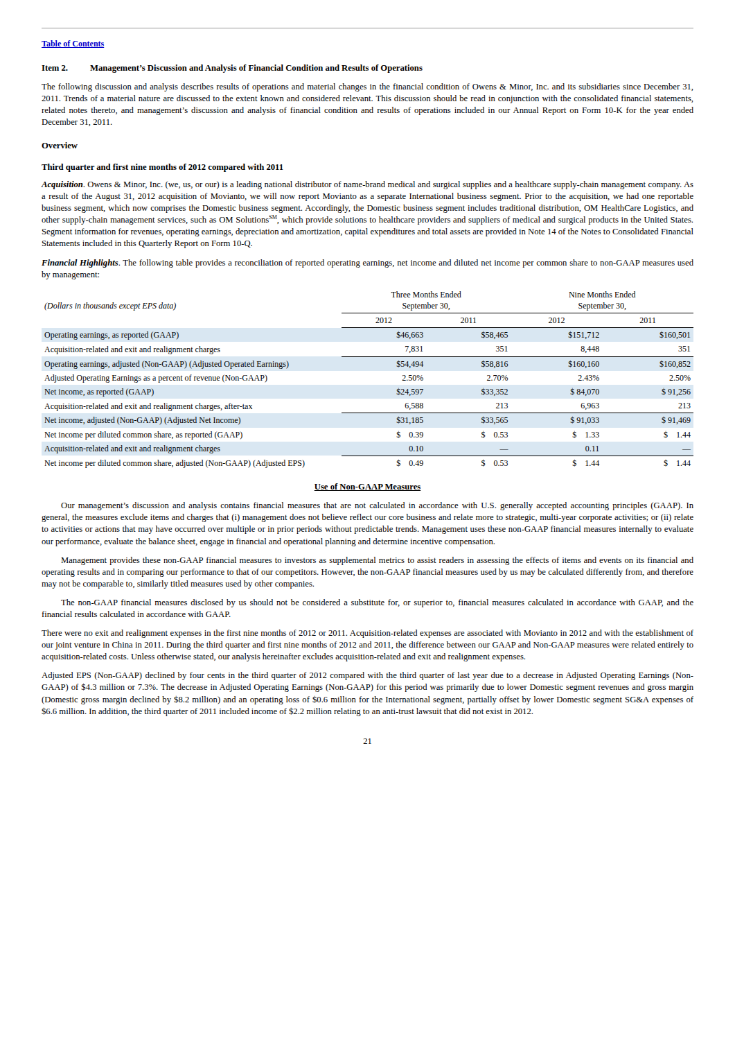Table of Contents
Item 2. Management’s Discussion and Analysis of Financial Condition and Results of Operations
The following discussion and analysis describes results of operations and material changes in the financial condition of Owens & Minor, Inc. and its subsidiaries since December 31, 2011. Trends of a material nature are discussed to the extent known and considered relevant. This discussion should be read in conjunction with the consolidated financial statements, related notes thereto, and management’s discussion and analysis of financial condition and results of operations included in our Annual Report on Form 10-K for the year ended December 31, 2011.
Overview
Third quarter and first nine months of 2012 compared with 2011
Acquisition. Owens & Minor, Inc. (we, us, or our) is a leading national distributor of name-brand medical and surgical supplies and a healthcare supply-chain management company. As a result of the August 31, 2012 acquisition of Movianto, we will now report Movianto as a separate International business segment. Prior to the acquisition, we had one reportable business segment, which now comprises the Domestic business segment. Accordingly, the Domestic business segment includes traditional distribution, OM HealthCare Logistics, and other supply-chain management services, such as OM SolutionsSM, which provide solutions to healthcare providers and suppliers of medical and surgical products in the United States. Segment information for revenues, operating earnings, depreciation and amortization, capital expenditures and total assets are provided in Note 14 of the Notes to Consolidated Financial Statements included in this Quarterly Report on Form 10-Q.
Financial Highlights. The following table provides a reconciliation of reported operating earnings, net income and diluted net income per common share to non-GAAP measures used by management:
| (Dollars in thousands except EPS data) | Three Months Ended September 30, | Nine Months Ended September 30, |
| | 2012 | 2011 | 2012 | 2011 |
| Operating earnings, as reported (GAAP) | $46,663 | $58,465 | $151,712 | $160,501 |
| Acquisition-related and exit and realignment charges | 7,831 | 351 | 8,448 | 351 |
| Operating earnings, adjusted (Non-GAAP) (Adjusted Operated Earnings) | $54,494 | $58,816 | $160,160 | $160,852 |
| Adjusted Operating Earnings as a percent of revenue (Non-GAAP) | 2.50% | 2.70% | 2.43% | 2.50% |
| Net income, as reported (GAAP) | $24,597 | $33,352 | $ 84,070 | $ 91,256 |
| Acquisition-related and exit and realignment charges, after-tax | 6,588 | 213 | 6,963 | 213 |
| Net income, adjusted (Non-GAAP) (Adjusted Net Income) | $31,185 | $33,565 | $ 91,033 | $ 91,469 |
| Net income per diluted common share, as reported (GAAP) | $ 0.39 | $ 0.53 | $ 1.33 | $ 1.44 |
| Acquisition-related and exit and realignment charges | 0.10 | — | 0.11 | — |
| Net income per diluted common share, adjusted (Non-GAAP) (Adjusted EPS) | $ 0.49 | $ 0.53 | $ 1.44 | $ 1.44 |
Use of Non-GAAP Measures
Our management’s discussion and analysis contains financial measures that are not calculated in accordance with U.S. generally accepted accounting principles (GAAP). In general, the measures exclude items and charges that (i) management does not believe reflect our core business and relate more to strategic, multi-year corporate activities; or (ii) relate to activities or actions that may have occurred over multiple or in prior periods without predictable trends. Management uses these non-GAAP financial measures internally to evaluate our performance, evaluate the balance sheet, engage in financial and operational planning and determine incentive compensation.
Management provides these non-GAAP financial measures to investors as supplemental metrics to assist readers in assessing the effects of items and events on its financial and operating results and in comparing our performance to that of our competitors. However, the non-GAAP financial measures used by us may be calculated differently from, and therefore may not be comparable to, similarly titled measures used by other companies.
The non-GAAP financial measures disclosed by us should not be considered a substitute for, or superior to, financial measures calculated in accordance with GAAP, and the financial results calculated in accordance with GAAP.
There were no exit and realignment expenses in the first nine months of 2012 or 2011. Acquisition-related expenses are associated with Movianto in 2012 and with the establishment of our joint venture in China in 2011. During the third quarter and first nine months of 2012 and 2011, the difference between our GAAP and Non-GAAP measures were related entirely to acquisition-related costs. Unless otherwise stated, our analysis hereinafter excludes acquisition-related and exit and realignment expenses.
Adjusted EPS (Non-GAAP) declined by four cents in the third quarter of 2012 compared with the third quarter of last year due to a decrease in Adjusted Operating Earnings (Non-GAAP) of $4.3 million or 7.3%. The decrease in Adjusted Operating Earnings (Non-GAAP) for this period was primarily due to lower Domestic segment revenues and gross margin (Domestic gross margin declined by $8.2 million) and an operating loss of $0.6 million for the International segment, partially offset by lower Domestic segment SG&A expenses of $6.6 million. In addition, the third quarter of 2011 included income of $2.2 million relating to an anti-trust lawsuit that did not exist in 2012.
21